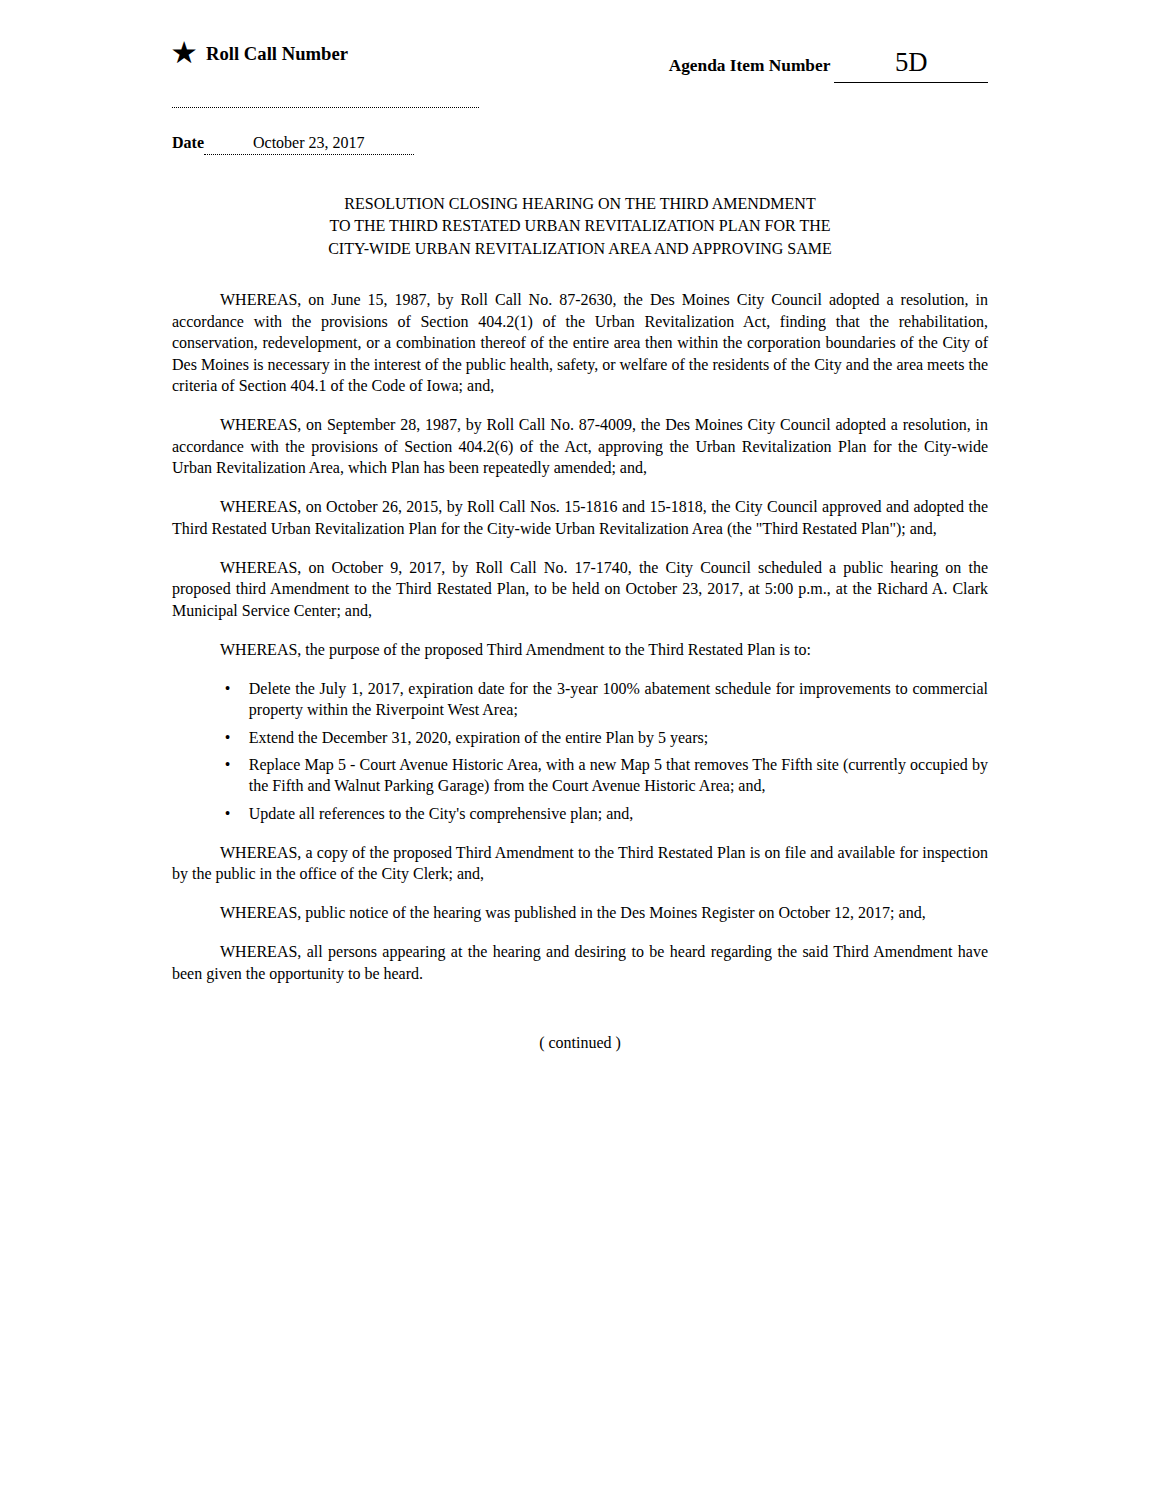★ Roll Call Number
Agenda Item Number
5D
Date October 23, 2017
Resolution Closing Hearing on the Third Amendment
to the Third Restated Urban Revitalization Plan for the
City-Wide Urban Revitalization Area and Approving Same
WHEREAS, on June 15, 1987, by Roll Call No. 87-2630, the Des Moines City Council adopted a resolution, in accordance with the provisions of Section 404.2(1) of the Urban Revitalization Act, finding that the rehabilitation, conservation, redevelopment, or a combination thereof of the entire area then within the corporation boundaries of the City of Des Moines is necessary in the interest of the public health, safety, or welfare of the residents of the City and the area meets the criteria of Section 404.1 of the Code of Iowa; and,
WHEREAS, on September 28, 1987, by Roll Call No. 87-4009, the Des Moines City Council adopted a resolution, in accordance with the provisions of Section 404.2(6) of the Act, approving the Urban Revitalization Plan for the City-wide Urban Revitalization Area, which Plan has been repeatedly amended; and,
WHEREAS, on October 26, 2015, by Roll Call Nos. 15-1816 and 15-1818, the City Council approved and adopted the Third Restated Urban Revitalization Plan for the City-wide Urban Revitalization Area (the "Third Restated Plan"); and,
WHEREAS, on October 9, 2017, by Roll Call No. 17-1740, the City Council scheduled a public hearing on the proposed third Amendment to the Third Restated Plan, to be held on October 23, 2017, at 5:00 p.m., at the Richard A. Clark Municipal Service Center; and,
WHEREAS, the purpose of the proposed Third Amendment to the Third Restated Plan is to:
Delete the July 1, 2017, expiration date for the 3-year 100% abatement schedule for improvements to commercial property within the Riverpoint West Area;
Extend the December 31, 2020, expiration of the entire Plan by 5 years;
Replace Map 5 - Court Avenue Historic Area, with a new Map 5 that removes The Fifth site (currently occupied by the Fifth and Walnut Parking Garage) from the Court Avenue Historic Area; and,
Update all references to the City's comprehensive plan; and,
WHEREAS, a copy of the proposed Third Amendment to the Third Restated Plan is on file and available for inspection by the public in the office of the City Clerk; and,
WHEREAS, public notice of the hearing was published in the Des Moines Register on October 12, 2017; and,
WHEREAS, all persons appearing at the hearing and desiring to be heard regarding the said Third Amendment have been given the opportunity to be heard.
( continued )